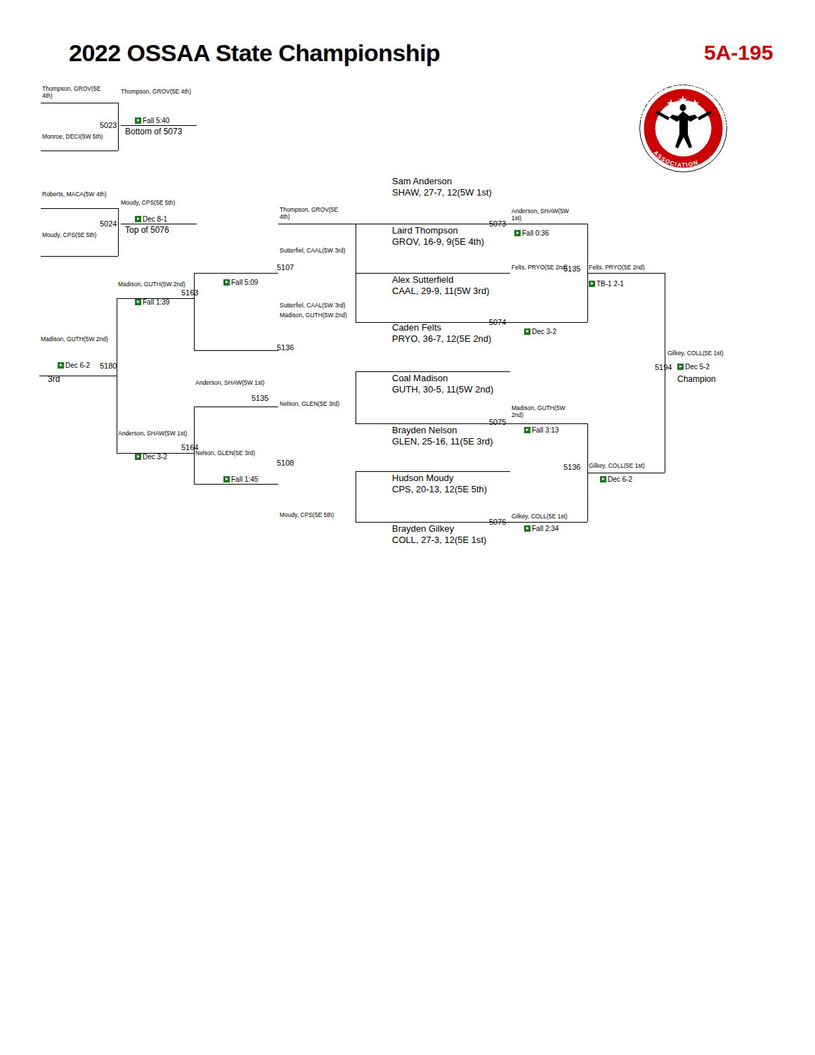2022 OSSAA State Championship
5A-195
OKLAHOMA SECONDARY SCHOOL ACTIVITIES ASSOCIATION
Thompson, GROV(5E 4th)
Monroe, DECI(5W 5th)
5023
Thompson, GROV(5E 4th)
Fall 5:40
Bottom of 5073
Roberts, MACA(5W 4th)
Moudy, CPS(5E 5th)
5024
Moudy, CPS(5E 5th)
Dec 8-1
Top of 5076
Sam Anderson
SHAW, 27-7, 12(5W 1st)
Thompson, GROV(5E 4th)
Laird Thompson
GROV, 16-9, 9(5E 4th)
5073
Alex Sutterfield
CAAL, 29-9, 11(5W 3rd)
Sutterfiel, CAAL(5W 3rd)
5107
Fall 5:09
Caden Felts
PRYO, 36-7, 12(5E 2nd)
Sutterfiel, CAAL(5W 3rd)
5074
Felts, PRYO(5E 2nd)
Dec 3-2
Coal Madison
GUTH, 30-5, 11(5W 2nd)
Madison, GUTH(5W 2nd)
5136
Brayden Nelson
GLEN, 25-16, 11(5E 3rd)
Nelson, GLEN(5E 3rd)
5075
Madison, GUTH(5W 2nd)
Fall 3:13
Hudson Moudy
CPS, 20-13, 12(5E 5th)
Moudy, CPS(5E 5th)
5108
Fall 1:45
Brayden Gilkey
COLL, 27-3, 12(5E 1st)
5076
Gilkey, COLL(5E 1st)
Fall 2:34
Anderson, SHAW(5W 1st)
Fall 0:36
5135
Felts, PRYO(5E 2nd)
TB-1 2-1
5136
Gilkey, COLL(5E 1st)
Dec 6-2
Gilkey, COLL(5E 1st)
5194
Dec 5-2
Champion
Madison, GUTH(5W 2nd)
5163
Fall 1:39
Madison, GUTH(5W 2nd)
Dec 6-2
5180
3rd
Anderson, SHAW(5W 1st)
5164
Dec 3-2
Anderson, SHAW(5W 1st)
5135
Nelson, GLEN(5E 3rd)